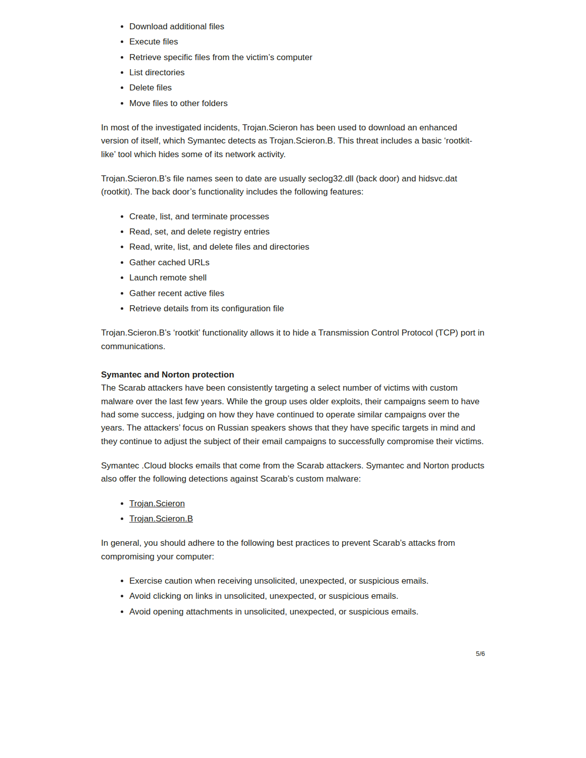Download additional files
Execute files
Retrieve specific files from the victim’s computer
List directories
Delete files
Move files to other folders
In most of the investigated incidents, Trojan.Scieron has been used to download an enhanced version of itself, which Symantec detects as Trojan.Scieron.B. This threat includes a basic ‘rootkit-like’ tool which hides some of its network activity.
Trojan.Scieron.B’s file names seen to date are usually seclog32.dll (back door) and hidsvc.dat (rootkit). The back door’s functionality includes the following features:
Create, list, and terminate processes
Read, set, and delete registry entries
Read, write, list, and delete files and directories
Gather cached URLs
Launch remote shell
Gather recent active files
Retrieve details from its configuration file
Trojan.Scieron.B’s ‘rootkit’ functionality allows it to hide a Transmission Control Protocol (TCP) port in communications.
Symantec and Norton protection
The Scarab attackers have been consistently targeting a select number of victims with custom malware over the last few years. While the group uses older exploits, their campaigns seem to have had some success, judging on how they have continued to operate similar campaigns over the years. The attackers’ focus on Russian speakers shows that they have specific targets in mind and they continue to adjust the subject of their email campaigns to successfully compromise their victims.
Symantec .Cloud blocks emails that come from the Scarab attackers. Symantec and Norton products also offer the following detections against Scarab’s custom malware:
Trojan.Scieron
Trojan.Scieron.B
In general, you should adhere to the following best practices to prevent Scarab’s attacks from compromising your computer:
Exercise caution when receiving unsolicited, unexpected, or suspicious emails.
Avoid clicking on links in unsolicited, unexpected, or suspicious emails.
Avoid opening attachments in unsolicited, unexpected, or suspicious emails.
5/6